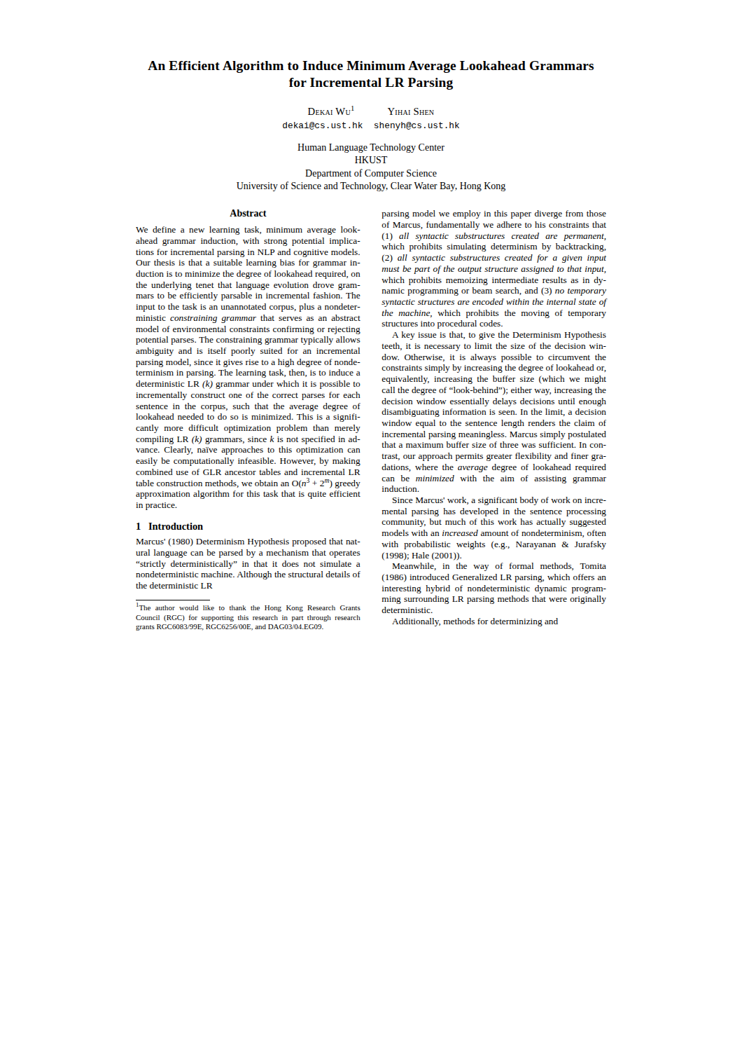An Efficient Algorithm to Induce Minimum Average Lookahead Grammars
for Incremental LR Parsing
Dekai Wu1 Yihai Shen
dekai@cs.ust.hk shenyh@cs.ust.hk
Human Language Technology Center
HKUST
Department of Computer Science
University of Science and Technology, Clear Water Bay, Hong Kong
Abstract
We define a new learning task, minimum average lookahead grammar induction, with strong potential implications for incremental parsing in NLP and cognitive models. Our thesis is that a suitable learning bias for grammar induction is to minimize the degree of lookahead required, on the underlying tenet that language evolution drove grammars to be efficiently parsable in incremental fashion. The input to the task is an unannotated corpus, plus a nondeterministic constraining grammar that serves as an abstract model of environmental constraints confirming or rejecting potential parses. The constraining grammar typically allows ambiguity and is itself poorly suited for an incremental parsing model, since it gives rise to a high degree of nondeterminism in parsing. The learning task, then, is to induce a deterministic LR (k) grammar under which it is possible to incrementally construct one of the correct parses for each sentence in the corpus, such that the average degree of lookahead needed to do so is minimized. This is a significantly more difficult optimization problem than merely compiling LR (k) grammars, since k is not specified in advance. Clearly, naïve approaches to this optimization can easily be computationally infeasible. However, by making combined use of GLR ancestor tables and incremental LR table construction methods, we obtain an O(n3 + 2m) greedy approximation algorithm for this task that is quite efficient in practice.
1 Introduction
Marcus' (1980) Determinism Hypothesis proposed that natural language can be parsed by a mechanism that operates “strictly deterministically” in that it does not simulate a nondeterministic machine. Although the structural details of the deterministic LR
1The author would like to thank the Hong Kong Research Grants Council (RGC) for supporting this research in part through research grants RGC6083/99E, RGC6256/00E, and DAG03/04.EG09.
parsing model we employ in this paper diverge from those of Marcus, fundamentally we adhere to his constraints that (1) all syntactic substructures created are permanent, which prohibits simulating determinism by backtracking, (2) all syntactic substructures created for a given input must be part of the output structure assigned to that input, which prohibits memoizing intermediate results as in dynamic programming or beam search, and (3) no temporary syntactic structures are encoded within the internal state of the machine, which prohibits the moving of temporary structures into procedural codes.
A key issue is that, to give the Determinism Hypothesis teeth, it is necessary to limit the size of the decision window. Otherwise, it is always possible to circumvent the constraints simply by increasing the degree of lookahead or, equivalently, increasing the buffer size (which we might call the degree of “look-behind”); either way, increasing the decision window essentially delays decisions until enough disambiguating information is seen. In the limit, a decision window equal to the sentence length renders the claim of incremental parsing meaningless. Marcus simply postulated that a maximum buffer size of three was sufficient. In contrast, our approach permits greater flexibility and finer gradations, where the average degree of lookahead required can be minimized with the aim of assisting grammar induction.
Since Marcus' work, a significant body of work on incremental parsing has developed in the sentence processing community, but much of this work has actually suggested models with an increased amount of nondeterminism, often with probabilistic weights (e.g., Narayanan & Jurafsky (1998); Hale (2001)).
Meanwhile, in the way of formal methods, Tomita (1986) introduced Generalized LR parsing, which offers an interesting hybrid of nondeterministic dynamic programming surrounding LR parsing methods that were originally deterministic.
Additionally, methods for determinizing and